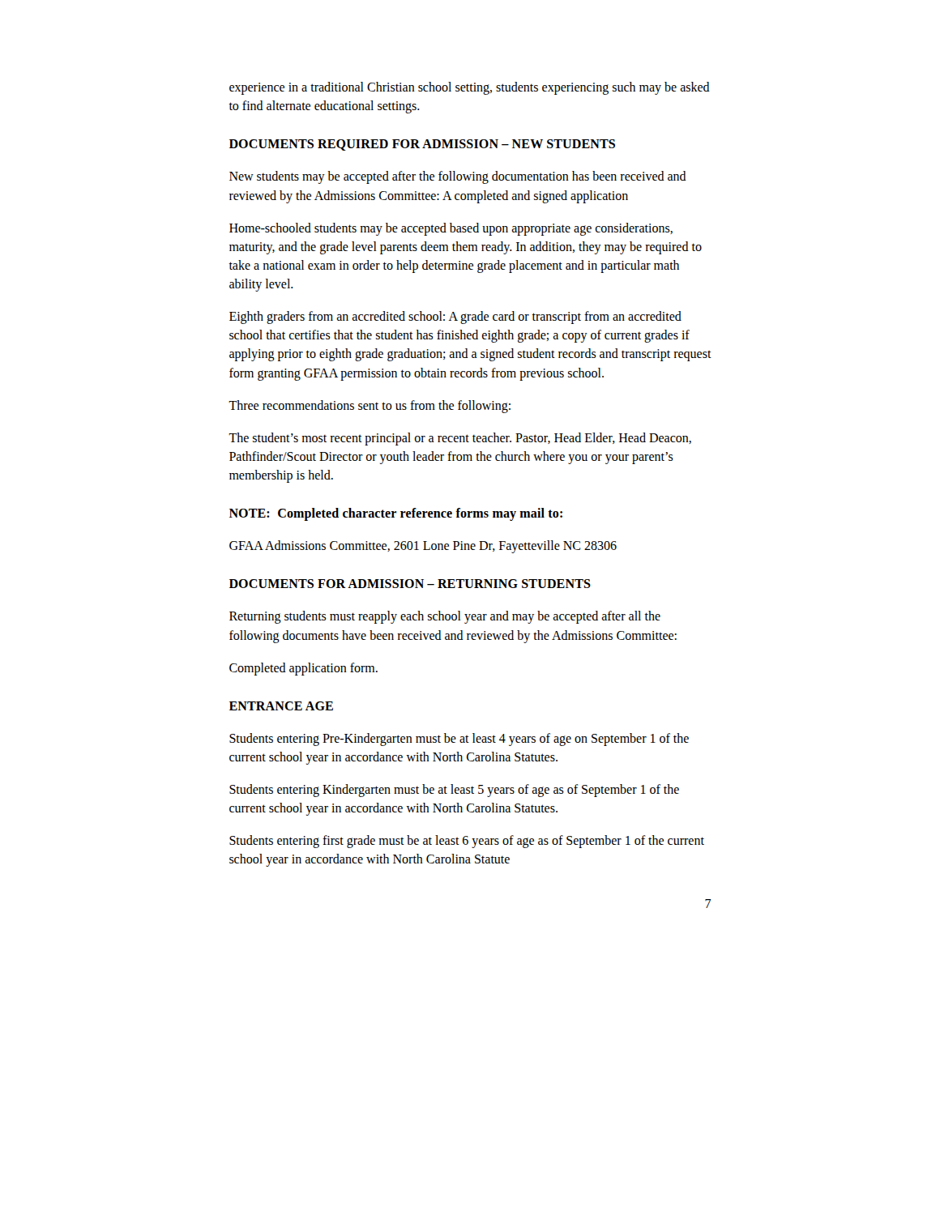experience in a traditional Christian school setting, students experiencing such may be asked to find alternate educational settings.
DOCUMENTS REQUIRED FOR ADMISSION – NEW STUDENTS
New students may be accepted after the following documentation has been received and reviewed by the Admissions Committee: A completed and signed application
Home-schooled students may be accepted based upon appropriate age considerations, maturity, and the grade level parents deem them ready. In addition, they may be required to take a national exam in order to help determine grade placement and in particular math ability level.
Eighth graders from an accredited school: A grade card or transcript from an accredited school that certifies that the student has finished eighth grade; a copy of current grades if applying prior to eighth grade graduation; and a signed student records and transcript request form granting GFAA permission to obtain records from previous school.
Three recommendations sent to us from the following:
The student’s most recent principal or a recent teacher. Pastor, Head Elder, Head Deacon, Pathfinder/Scout Director or youth leader from the church where you or your parent’s membership is held.
NOTE: Completed character reference forms may mail to:
GFAA Admissions Committee, 2601 Lone Pine Dr, Fayetteville NC 28306
DOCUMENTS FOR ADMISSION – RETURNING STUDENTS
Returning students must reapply each school year and may be accepted after all the following documents have been received and reviewed by the Admissions Committee:
Completed application form.
ENTRANCE AGE
Students entering Pre-Kindergarten must be at least 4 years of age on September 1 of the current school year in accordance with North Carolina Statutes.
Students entering Kindergarten must be at least 5 years of age as of September 1 of the current school year in accordance with North Carolina Statutes.
Students entering first grade must be at least 6 years of age as of September 1 of the current school year in accordance with North Carolina Statute
7